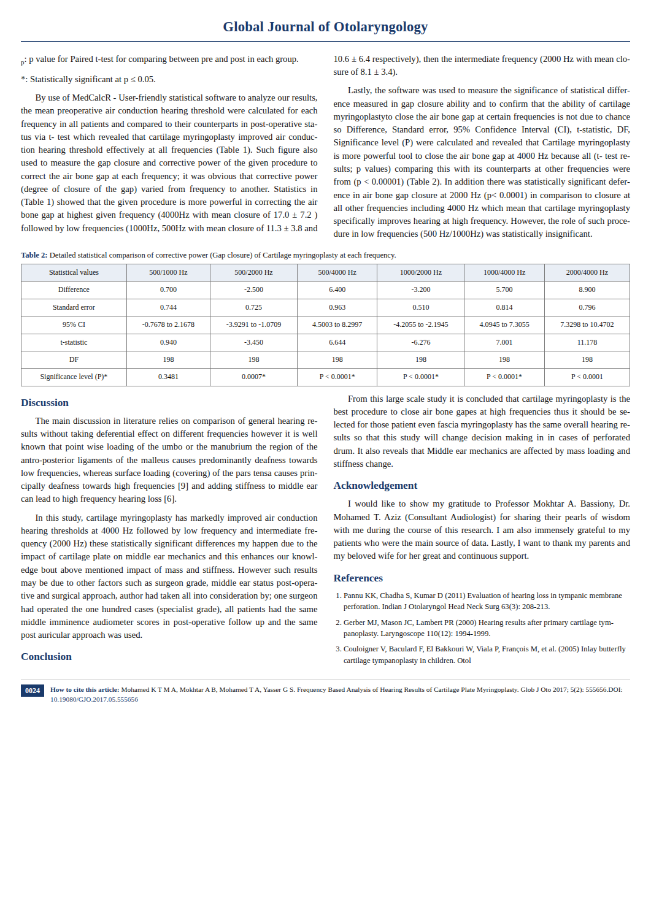Global Journal of Otolaryngology
p: p value for Paired t-test for comparing between pre and post in each group.
*: Statistically significant at p ≤ 0.05.
By use of MedCalcR - User-friendly statistical software to analyze our results, the mean preoperative air conduction hearing threshold were calculated for each frequency in all patients and compared to their counterparts in post-operative status via t- test which revealed that cartilage myringoplasty improved air conduction hearing threshold effectively at all frequencies (Table 1). Such figure also used to measure the gap closure and corrective power of the given procedure to correct the air bone gap at each frequency; it was obvious that corrective power (degree of closure of the gap) varied from frequency to another. Statistics in (Table 1) showed that the given procedure is more powerful in correcting the air bone gap at highest given frequency (4000Hz with mean closure of 17.0 ± 7.2 ) followed by low frequencies (1000Hz, 500Hz with mean closure of 11.3 ± 3.8 and 10.6 ± 6.4 respectively), then the intermediate frequency (2000 Hz with mean closure of 8.1 ± 3.4).
Lastly, the software was used to measure the significance of statistical difference measured in gap closure ability and to confirm that the ability of cartilage myringoplastyto close the air bone gap at certain frequencies is not due to chance so Difference, Standard error, 95% Confidence Interval (CI), t-statistic, DF, Significance level (P) were calculated and revealed that Cartilage myringoplasty is more powerful tool to close the air bone gap at 4000 Hz because all (t- test results; p values) comparing this with its counterparts at other frequencies were from (p < 0.00001) (Table 2). In addition there was statistically significant deference in air bone gap closure at 2000 Hz (p< 0.0001) in comparison to closure at all other frequencies including 4000 Hz which mean that cartilage myringoplasty specifically improves hearing at high frequency. However, the role of such procedure in low frequencies (500 Hz/1000Hz) was statistically insignificant.
Table 2: Detailed statistical comparison of corrective power (Gap closure) of Cartilage myringoplasty at each frequency.
| Statistical values | 500/1000 Hz | 500/2000 Hz | 500/4000 Hz | 1000/2000 Hz | 1000/4000 Hz | 2000/4000 Hz |
| --- | --- | --- | --- | --- | --- | --- |
| Difference | 0.700 | -2.500 | 6.400 | -3.200 | 5.700 | 8.900 |
| Standard error | 0.744 | 0.725 | 0.963 | 0.510 | 0.814 | 0.796 |
| 95% CI | -0.7678 to 2.1678 | -3.9291 to -1.0709 | 4.5003 to 8.2997 | -4.2055 to -2.1945 | 4.0945 to 7.3055 | 7.3298 to 10.4702 |
| t-statistic | 0.940 | -3.450 | 6.644 | -6.276 | 7.001 | 11.178 |
| DF | 198 | 198 | 198 | 198 | 198 | 198 |
| Significance level (P)* | 0.3481 | 0.0007* | P < 0.0001* | P < 0.0001* | P < 0.0001* | P < 0.0001 |
Discussion
The main discussion in literature relies on comparison of general hearing results without taking deferential effect on different frequencies however it is well known that point wise loading of the umbo or the manubrium the region of the antro-posterior ligaments of the malleus causes predominantly deafness towards low frequencies, whereas surface loading (covering) of the pars tensa causes principally deafness towards high frequencies [9] and adding stiffness to middle ear can lead to high frequency hearing loss [6].
In this study, cartilage myringoplasty has markedly improved air conduction hearing thresholds at 4000 Hz followed by low frequency and intermediate frequency (2000 Hz) these statistically significant differences my happen due to the impact of cartilage plate on middle ear mechanics and this enhances our knowledge bout above mentioned impact of mass and stiffness. However such results may be due to other factors such as surgeon grade, middle ear status post-operative and surgical approach, author had taken all into consideration by; one surgeon had operated the one hundred cases (specialist grade), all patients had the same middle imminence audiometer scores in post-operative follow up and the same post auricular approach was used.
Conclusion
From this large scale study it is concluded that cartilage myringoplasty is the best procedure to close air bone gapes at high frequencies thus it should be selected for those patient even fascia myringoplasty has the same overall hearing results so that this study will change decision making in in cases of perforated drum. It also reveals that Middle ear mechanics are affected by mass loading and stiffness change.
Acknowledgement
I would like to show my gratitude to Professor Mokhtar A. Bassiony, Dr. Mohamed T. Aziz (Consultant Audiologist) for sharing their pearls of wisdom with me during the course of this research. I am also immensely grateful to my patients who were the main source of data. Lastly, I want to thank my parents and my beloved wife for her great and continuous support.
References
Pannu KK, Chadha S, Kumar D (2011) Evaluation of hearing loss in tympanic membrane perforation. Indian J Otolaryngol Head Neck Surg 63(3): 208-213.
Gerber MJ, Mason JC, Lambert PR (2000) Hearing results after primary cartilage tympanoplasty. Laryngoscope 110(12): 1994-1999.
Couloigner V, Baculard F, El Bakkouri W, Viala P, François M, et al. (2005) Inlay butterfly cartilage tympanoplasty in children. Otol
0024
How to cite this article: Mohamed K T M A, Mokhtar A B, Mohamed T A, Yasser G S. Frequency Based Analysis of Hearing Results of Cartilage Plate Myringoplasty. Glob J Oto 2017; 5(2): 555656.DOI: 10.19080/GJO.2017.05.555656